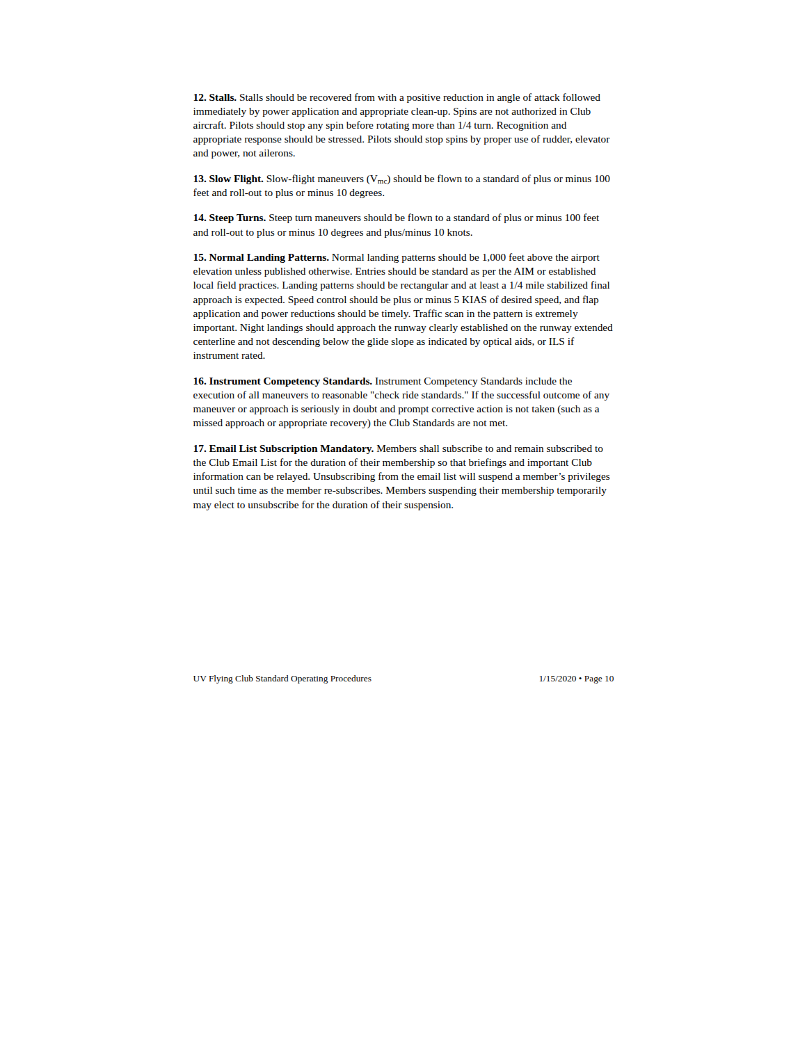12. Stalls. Stalls should be recovered from with a positive reduction in angle of attack followed immediately by power application and appropriate clean-up. Spins are not authorized in Club aircraft. Pilots should stop any spin before rotating more than 1/4 turn. Recognition and appropriate response should be stressed. Pilots should stop spins by proper use of rudder, elevator and power, not ailerons.
13. Slow Flight. Slow-flight maneuvers (Vmc) should be flown to a standard of plus or minus 100 feet and roll-out to plus or minus 10 degrees.
14. Steep Turns. Steep turn maneuvers should be flown to a standard of plus or minus 100 feet and roll-out to plus or minus 10 degrees and plus/minus 10 knots.
15. Normal Landing Patterns. Normal landing patterns should be 1,000 feet above the airport elevation unless published otherwise. Entries should be standard as per the AIM or established local field practices. Landing patterns should be rectangular and at least a 1/4 mile stabilized final approach is expected. Speed control should be plus or minus 5 KIAS of desired speed, and flap application and power reductions should be timely. Traffic scan in the pattern is extremely important. Night landings should approach the runway clearly established on the runway extended centerline and not descending below the glide slope as indicated by optical aids, or ILS if instrument rated.
16. Instrument Competency Standards. Instrument Competency Standards include the execution of all maneuvers to reasonable "check ride standards." If the successful outcome of any maneuver or approach is seriously in doubt and prompt corrective action is not taken (such as a missed approach or appropriate recovery) the Club Standards are not met.
17. Email List Subscription Mandatory. Members shall subscribe to and remain subscribed to the Club Email List for the duration of their membership so that briefings and important Club information can be relayed. Unsubscribing from the email list will suspend a member’s privileges until such time as the member re-subscribes. Members suspending their membership temporarily may elect to unsubscribe for the duration of their suspension.
UV Flying Club Standard Operating Procedures
1/15/2020 • Page 10